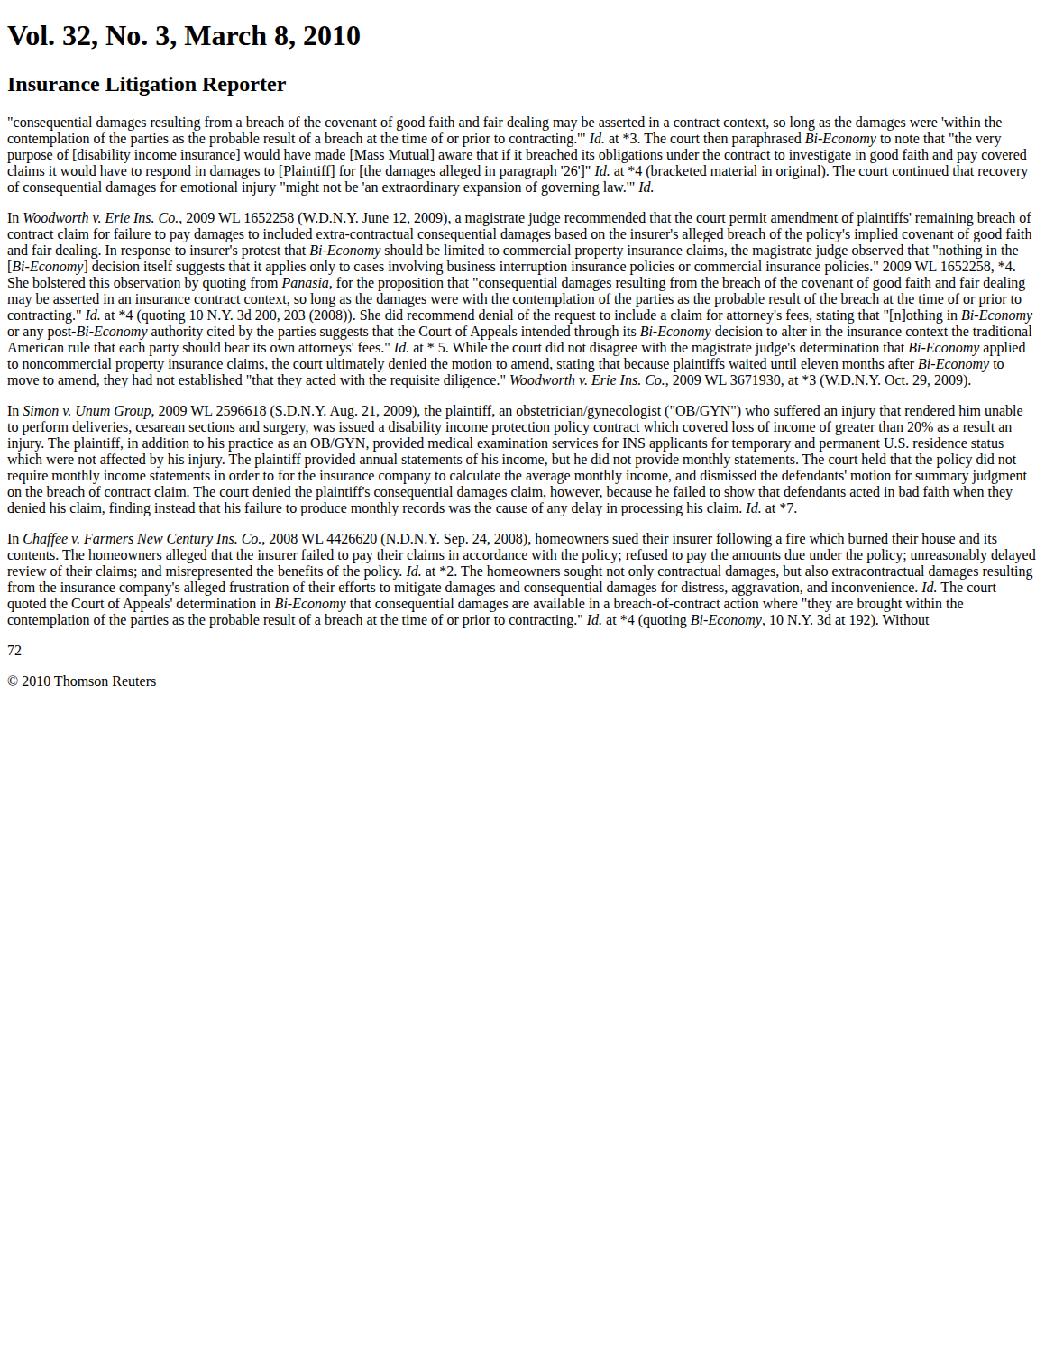Vol. 32, No. 3, March 8, 2010
Insurance Litigation Reporter
"consequential damages resulting from a breach of the covenant of good faith and fair dealing may be asserted in a contract context, so long as the damages were 'within the contemplation of the parties as the probable result of a breach at the time of or prior to contracting.'" Id. at *3. The court then paraphrased Bi-Economy to note that "the very purpose of [disability income insurance] would have made [Mass Mutual] aware that if it breached its obligations under the contract to investigate in good faith and pay covered claims it would have to respond in damages to [Plaintiff] for [the damages alleged in paragraph '26']" Id. at *4 (bracketed material in original). The court continued that recovery of consequential damages for emotional injury "might not be 'an extraordinary expansion of governing law.'" Id.
In Woodworth v. Erie Ins. Co., 2009 WL 1652258 (W.D.N.Y. June 12, 2009), a magistrate judge recommended that the court permit amendment of plaintiffs' remaining breach of contract claim for failure to pay damages to included extra-contractual consequential damages based on the insurer's alleged breach of the policy's implied covenant of good faith and fair dealing. In response to insurer's protest that Bi-Economy should be limited to commercial property insurance claims, the magistrate judge observed that "nothing in the [Bi-Economy] decision itself suggests that it applies only to cases involving business interruption insurance policies or commercial insurance policies." 2009 WL 1652258, *4. She bolstered this observation by quoting from Panasia, for the proposition that "consequential damages resulting from the breach of the covenant of good faith and fair dealing may be asserted in an insurance contract context, so long as the damages were with the contemplation of the parties as the probable result of the breach at the time of or prior to contracting." Id. at *4 (quoting 10 N.Y. 3d 200, 203 (2008)). She did recommend denial of the request to include a claim for attorney's fees, stating that "[n]othing in Bi-Economy or any post-Bi-Economy authority cited by the parties suggests that the Court of Appeals intended through its Bi-Economy decision to alter in the insurance context the traditional American rule that each party should bear its own attorneys' fees." Id. at * 5. While the court did not disagree with the magistrate judge's determination that Bi-Economy applied to noncommercial property insurance claims, the court ultimately denied the motion to amend, stating that because plaintiffs waited until eleven months after Bi-Economy to move to amend, they had not established "that they acted with the requisite diligence." Woodworth v. Erie Ins. Co., 2009 WL 3671930, at *3 (W.D.N.Y. Oct. 29, 2009).
In Simon v. Unum Group, 2009 WL 2596618 (S.D.N.Y. Aug. 21, 2009), the plaintiff, an obstetrician/gynecologist ("OB/GYN") who suffered an injury that rendered him unable to perform deliveries, cesarean sections and surgery, was issued a disability income protection policy contract which covered loss of income of greater than 20% as a result an injury. The plaintiff, in addition to his practice as an OB/GYN, provided medical examination services for INS applicants for temporary and permanent U.S. residence status which were not affected by his injury. The plaintiff provided annual statements of his income, but he did not provide monthly statements. The court held that the policy did not require monthly income statements in order to for the insurance company to calculate the average monthly income, and dismissed the defendants' motion for summary judgment on the breach of contract claim. The court denied the plaintiff's consequential damages claim, however, because he failed to show that defendants acted in bad faith when they denied his claim, finding instead that his failure to produce monthly records was the cause of any delay in processing his claim. Id. at *7.
In Chaffee v. Farmers New Century Ins. Co., 2008 WL 4426620 (N.D.N.Y. Sep. 24, 2008), homeowners sued their insurer following a fire which burned their house and its contents. The homeowners alleged that the insurer failed to pay their claims in accordance with the policy; refused to pay the amounts due under the policy; unreasonably delayed review of their claims; and misrepresented the benefits of the policy. Id. at *2. The homeowners sought not only contractual damages, but also extracontractual damages resulting from the insurance company's alleged frustration of their efforts to mitigate damages and consequential damages for distress, aggravation, and inconvenience. Id. The court quoted the Court of Appeals' determination in Bi-Economy that consequential damages are available in a breach-of-contract action where "they are brought within the contemplation of the parties as the probable result of a breach at the time of or prior to contracting." Id. at *4 (quoting Bi-Economy, 10 N.Y. 3d at 192). Without
72
© 2010 Thomson Reuters